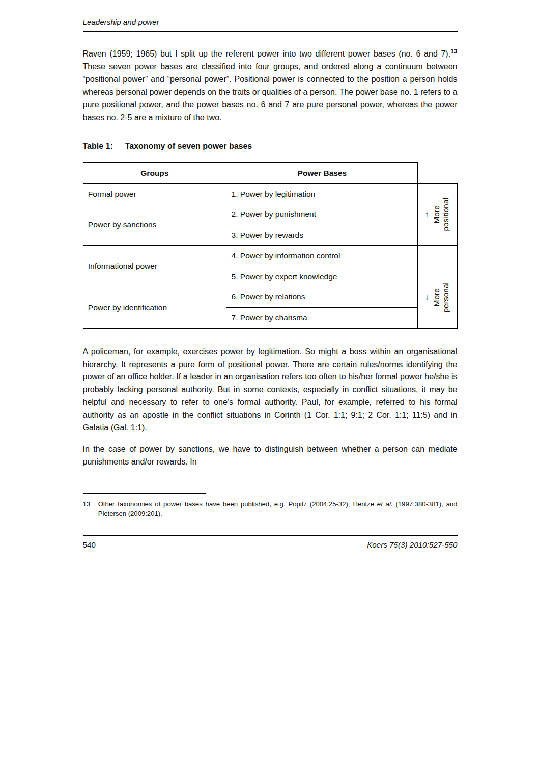Leadership and power
Raven (1959; 1965) but I split up the referent power into two different power bases (no. 6 and 7).13 These seven power bases are classified into four groups, and ordered along a continuum between “positional power” and “personal power”. Positional power is connected to the position a person holds whereas personal power depends on the traits or qualities of a person. The power base no. 1 refers to a pure positional power, and the power bases no. 6 and 7 are pure personal power, whereas the power bases no. 2-5 are a mixture of the two.
Table 1: Taxonomy of seven power bases
| Groups | Power Bases | |
| Formal power | 1. Power by legitimation | ↑ More positional |
| Power by sanctions | 2. Power by punishment |
| 3. Power by rewards |
| Informational power | 4. Power by information control | |
| 5. Power by expert knowledge | ↓ More personal |
| Power by identification | 6. Power by relations |
| 7. Power by charisma |
A policeman, for example, exercises power by legitimation. So might a boss within an organisational hierarchy. It represents a pure form of positional power. There are certain rules/norms identifying the power of an office holder. If a leader in an organisation refers too often to his/her formal power he/she is probably lacking personal authority. But in some contexts, especially in conflict situations, it may be helpful and necessary to refer to one’s formal authority. Paul, for example, referred to his formal authority as an apostle in the conflict situations in Corinth (1 Cor. 1:1; 9:1; 2 Cor. 1:1; 11:5) and in Galatia (Gal. 1:1).
In the case of power by sanctions, we have to distinguish between whether a person can mediate punishments and/or rewards. In
13
Other taxonomies of power bases have been published, e.g. Popitz (2004:25-32); Hentze et al. (1997:380-381), and Pietersen (2009:201).
540 Koers 75(3) 2010:527-550